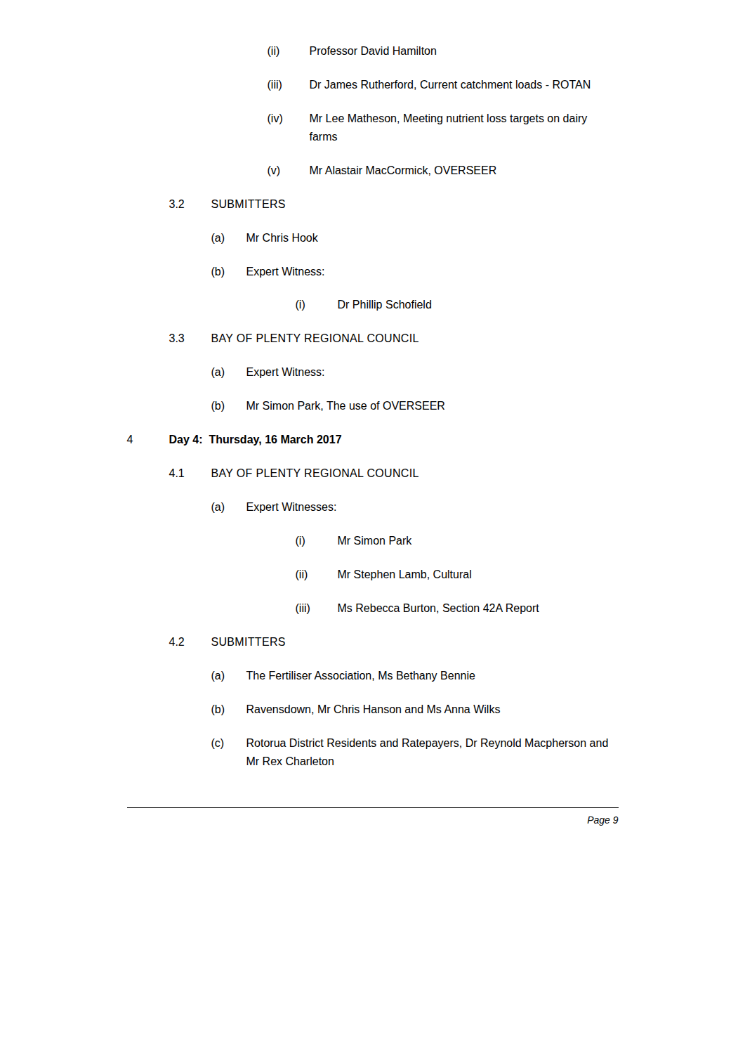(ii)
Professor David Hamilton
(iii)
Dr James Rutherford, Current catchment loads - ROTAN
(iv)
Mr Lee Matheson, Meeting nutrient loss targets on dairy farms
(v)
Mr Alastair MacCormick, OVERSEER
3.2
SUBMITTERS
(a)
Mr Chris Hook
(b)
Expert Witness:
(i)
Dr Phillip Schofield
3.3
BAY OF PLENTY REGIONAL COUNCIL
(a)
Expert Witness:
(b)
Mr Simon Park, The use of OVERSEER
4
Day 4: Thursday, 16 March 2017
4.1
BAY OF PLENTY REGIONAL COUNCIL
(a)
Expert Witnesses:
(i)
Mr Simon Park
(ii)
Mr Stephen Lamb, Cultural
(iii)
Ms Rebecca Burton, Section 42A Report
4.2
SUBMITTERS
(a)
The Fertiliser Association, Ms Bethany Bennie
(b)
Ravensdown, Mr Chris Hanson and Ms Anna Wilks
(c)
Rotorua District Residents and Ratepayers, Dr Reynold Macpherson and Mr Rex Charleton
Page 9